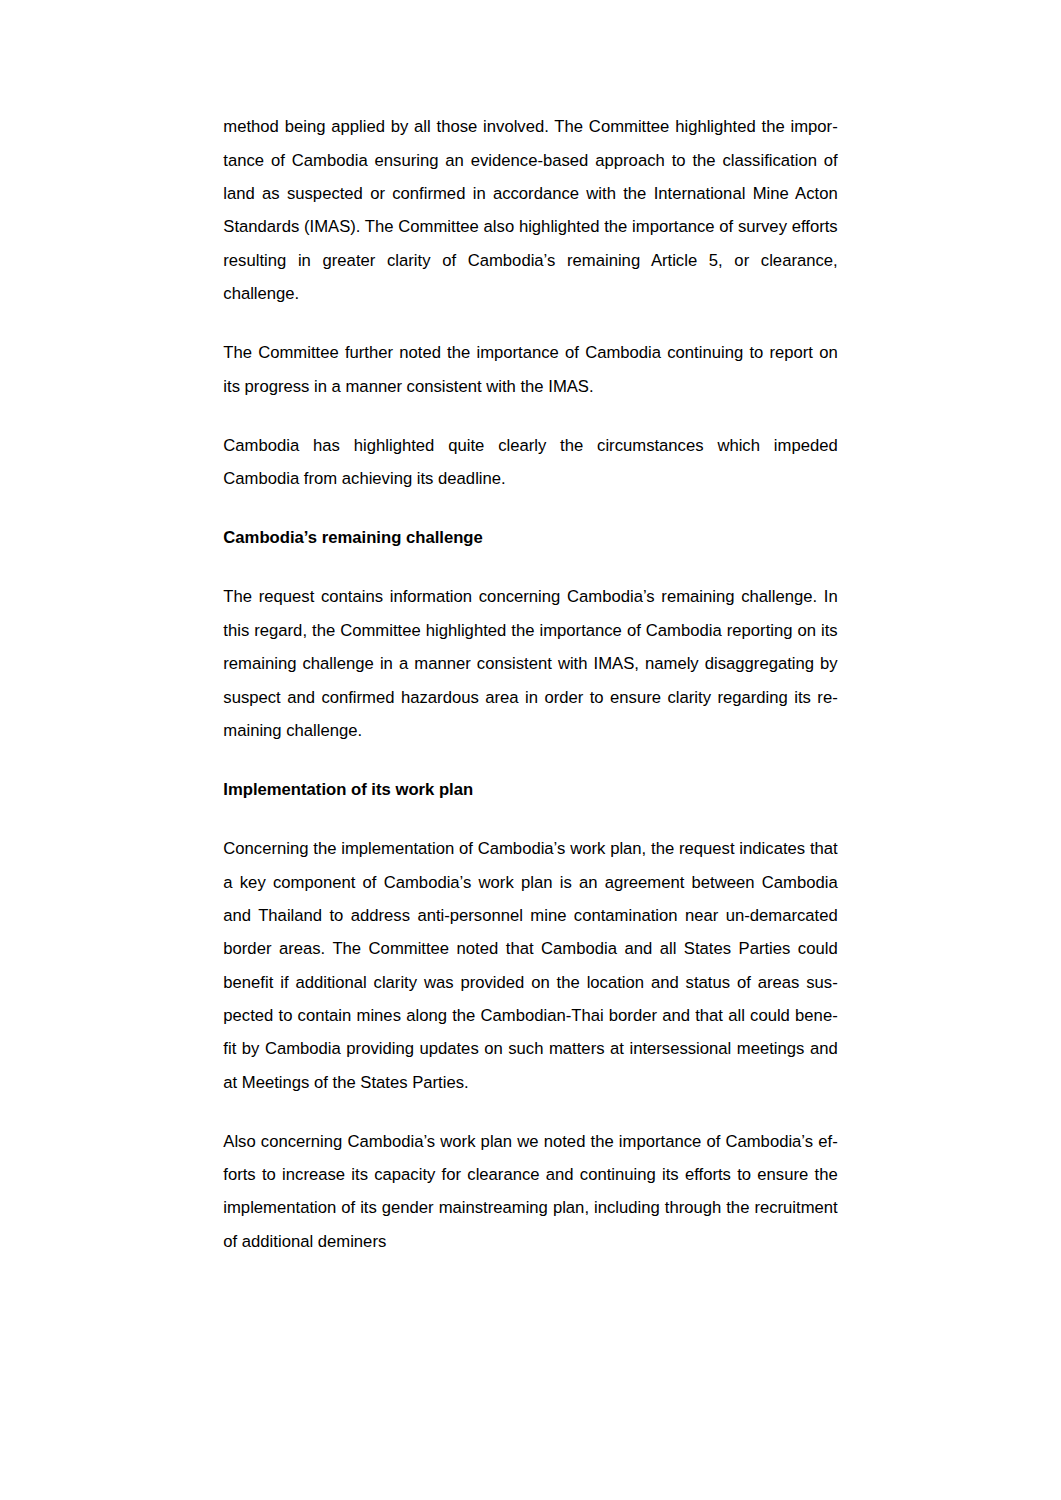method being applied by all those involved. The Committee highlighted the importance of Cambodia ensuring an evidence-based approach to the classification of land as suspected or confirmed in accordance with the International Mine Acton Standards (IMAS). The Committee also highlighted the importance of survey efforts resulting in greater clarity of Cambodia’s remaining Article 5, or clearance, challenge.
The Committee further noted the importance of Cambodia continuing to report on its progress in a manner consistent with the IMAS.
Cambodia has highlighted quite clearly the circumstances which impeded Cambodia from achieving its deadline.
Cambodia’s remaining challenge
The request contains information concerning Cambodia’s remaining challenge. In this regard, the Committee highlighted the importance of Cambodia reporting on its remaining challenge in a manner consistent with IMAS, namely disaggregating by suspect and confirmed hazardous area in order to ensure clarity regarding its remaining challenge.
Implementation of its work plan
Concerning the implementation of Cambodia’s work plan, the request indicates that a key component of Cambodia’s work plan is an agreement between Cambodia and Thailand to address anti-personnel mine contamination near un-demarcated border areas. The Committee noted that Cambodia and all States Parties could benefit if additional clarity was provided on the location and status of areas suspected to contain mines along the Cambodian-Thai border and that all could benefit by Cambodia providing updates on such matters at intersessional meetings and at Meetings of the States Parties.
Also concerning Cambodia’s work plan we noted the importance of Cambodia’s efforts to increase its capacity for clearance and continuing its efforts to ensure the implementation of its gender mainstreaming plan, including through the recruitment of additional deminers